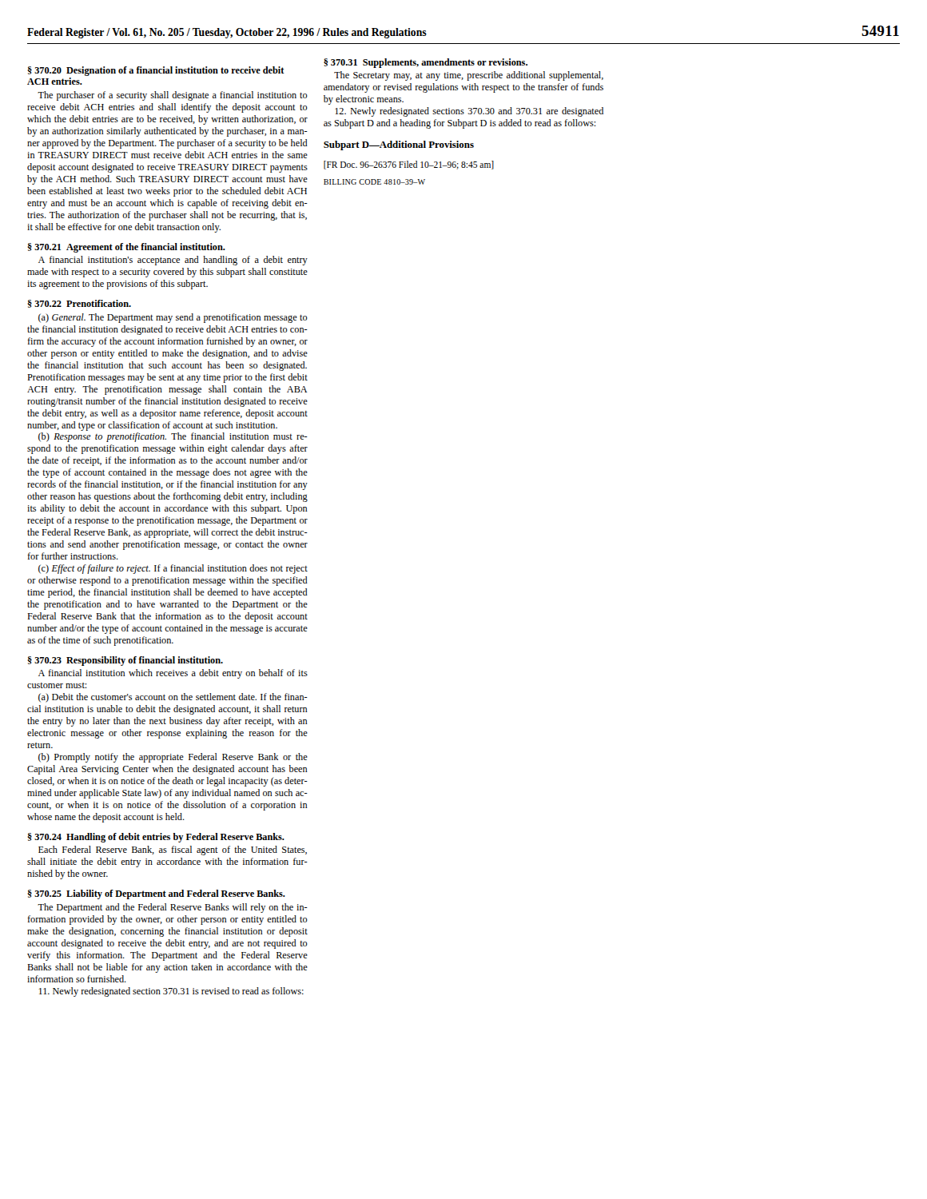Federal Register / Vol. 61, No. 205 / Tuesday, October 22, 1996 / Rules and Regulations
54911
§ 370.20 Designation of a financial institution to receive debit ACH entries.
The purchaser of a security shall designate a financial institution to receive debit ACH entries and shall identify the deposit account to which the debit entries are to be received, by written authorization, or by an authorization similarly authenticated by the purchaser, in a manner approved by the Department. The purchaser of a security to be held in TREASURY DIRECT must receive debit ACH entries in the same deposit account designated to receive TREASURY DIRECT payments by the ACH method. Such TREASURY DIRECT account must have been established at least two weeks prior to the scheduled debit ACH entry and must be an account which is capable of receiving debit entries. The authorization of the purchaser shall not be recurring, that is, it shall be effective for one debit transaction only.
§ 370.21 Agreement of the financial institution.
A financial institution's acceptance and handling of a debit entry made with respect to a security covered by this subpart shall constitute its agreement to the provisions of this subpart.
§ 370.22 Prenotification.
(a) General. The Department may send a prenotification message to the financial institution designated to receive debit ACH entries to confirm the accuracy of the account information furnished by an owner, or other person or entity entitled to make the designation, and to advise the financial institution that such account has been so designated. Prenotification messages may be sent at any time prior to the first debit ACH entry. The prenotification message shall contain the ABA routing/transit number of the financial institution designated to receive the debit entry, as well as a depositor name reference, deposit account number, and type or classification of account at such institution.
(b) Response to prenotification. The financial institution must respond to the prenotification message within eight calendar days after the date of receipt, if the information as to the account number and/or the type of account contained in the message does not agree with the records of the financial institution, or if the financial institution for any other reason has questions about the forthcoming debit entry, including its ability to debit the account in accordance with this subpart. Upon receipt of a response to the prenotification message, the Department or the Federal Reserve Bank, as appropriate, will correct the debit instructions and send another prenotification message, or contact the owner for further instructions.
(c) Effect of failure to reject. If a financial institution does not reject or otherwise respond to a prenotification message within the specified time period, the financial institution shall be deemed to have accepted the prenotification and to have warranted to the Department or the Federal Reserve Bank that the information as to the deposit account number and/or the type of account contained in the message is accurate as of the time of such prenotification.
§ 370.23 Responsibility of financial institution.
A financial institution which receives a debit entry on behalf of its customer must:
(a) Debit the customer's account on the settlement date. If the financial institution is unable to debit the designated account, it shall return the entry by no later than the next business day after receipt, with an electronic message or other response explaining the reason for the return.
(b) Promptly notify the appropriate Federal Reserve Bank or the Capital Area Servicing Center when the designated account has been closed, or when it is on notice of the death or legal incapacity (as determined under applicable State law) of any individual named on such account, or when it is on notice of the dissolution of a corporation in whose name the deposit account is held.
§ 370.24 Handling of debit entries by Federal Reserve Banks.
Each Federal Reserve Bank, as fiscal agent of the United States, shall initiate the debit entry in accordance with the information furnished by the owner.
§ 370.25 Liability of Department and Federal Reserve Banks.
The Department and the Federal Reserve Banks will rely on the information provided by the owner, or other person or entity entitled to make the designation, concerning the financial institution or deposit account designated to receive the debit entry, and are not required to verify this information. The Department and the Federal Reserve Banks shall not be liable for any action taken in accordance with the information so furnished.
11. Newly redesignated section 370.31 is revised to read as follows:
§ 370.31 Supplements, amendments or revisions.
The Secretary may, at any time, prescribe additional supplemental, amendatory or revised regulations with respect to the transfer of funds by electronic means.
12. Newly redesignated sections 370.30 and 370.31 are designated as Subpart D and a heading for Subpart D is added to read as follows:
Subpart D—Additional Provisions
[FR Doc. 96–26376 Filed 10–21–96; 8:45 am]
BILLING CODE 4810–39–W